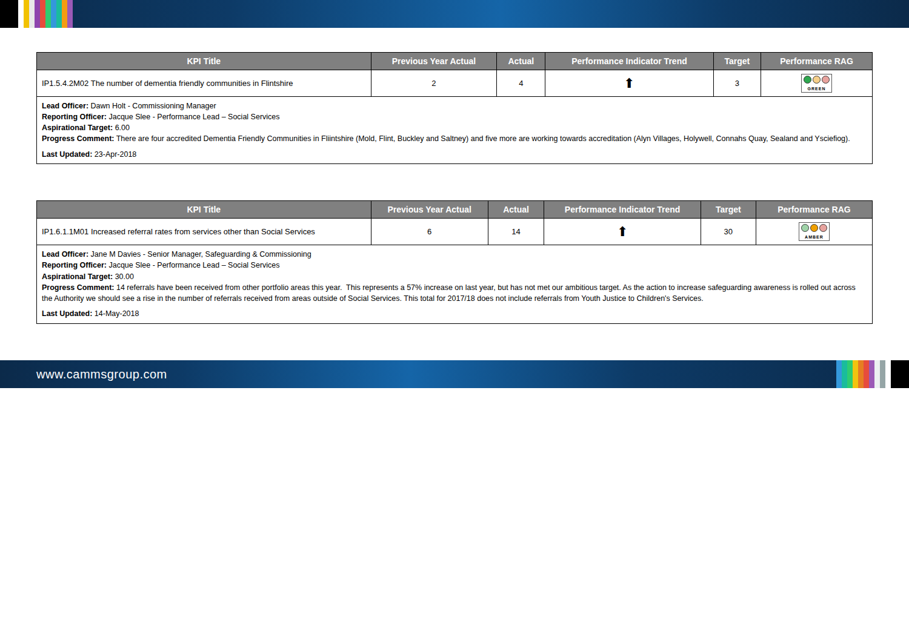| KPI Title | Previous Year Actual | Actual | Performance Indicator Trend | Target | Performance RAG |
| --- | --- | --- | --- | --- | --- |
| IP1.5.4.2M02 The number of dementia friendly communities in Flintshire | 2 | 4 | ⬆ | 3 | GREEN |
| Lead Officer: Dawn Holt - Commissioning Manager Reporting Officer: Jacque Slee - Performance Lead – Social Services Aspirational Target: 6.00 Progress Comment: There are four accredited Dementia Friendly Communities in Fliintshire (Mold, Flint, Buckley and Saltney) and five more are working towards accreditation (Alyn Villages, Holywell, Connahs Quay, Sealand and Ysciefiog). Last Updated: 23-Apr-2018 |
| KPI Title | Previous Year Actual | Actual | Performance Indicator Trend | Target | Performance RAG |
| --- | --- | --- | --- | --- | --- |
| IP1.6.1.1M01 Increased referral rates from services other than Social Services | 6 | 14 | ⬆ | 30 | AMBER |
| Lead Officer: Jane M Davies - Senior Manager, Safeguarding & Commissioning Reporting Officer: Jacque Slee - Performance Lead – Social Services Aspirational Target: 30.00 Progress Comment: 14 referrals have been received from other portfolio areas this year. This represents a 57% increase on last year, but has not met our ambitious target. As the action to increase safeguarding awareness is rolled out across the Authority we should see a rise in the number of referrals received from areas outside of Social Services. This total for 2017/18 does not include referrals from Youth Justice to Children's Services. Last Updated: 14-May-2018 |
www.cammsgroup.com